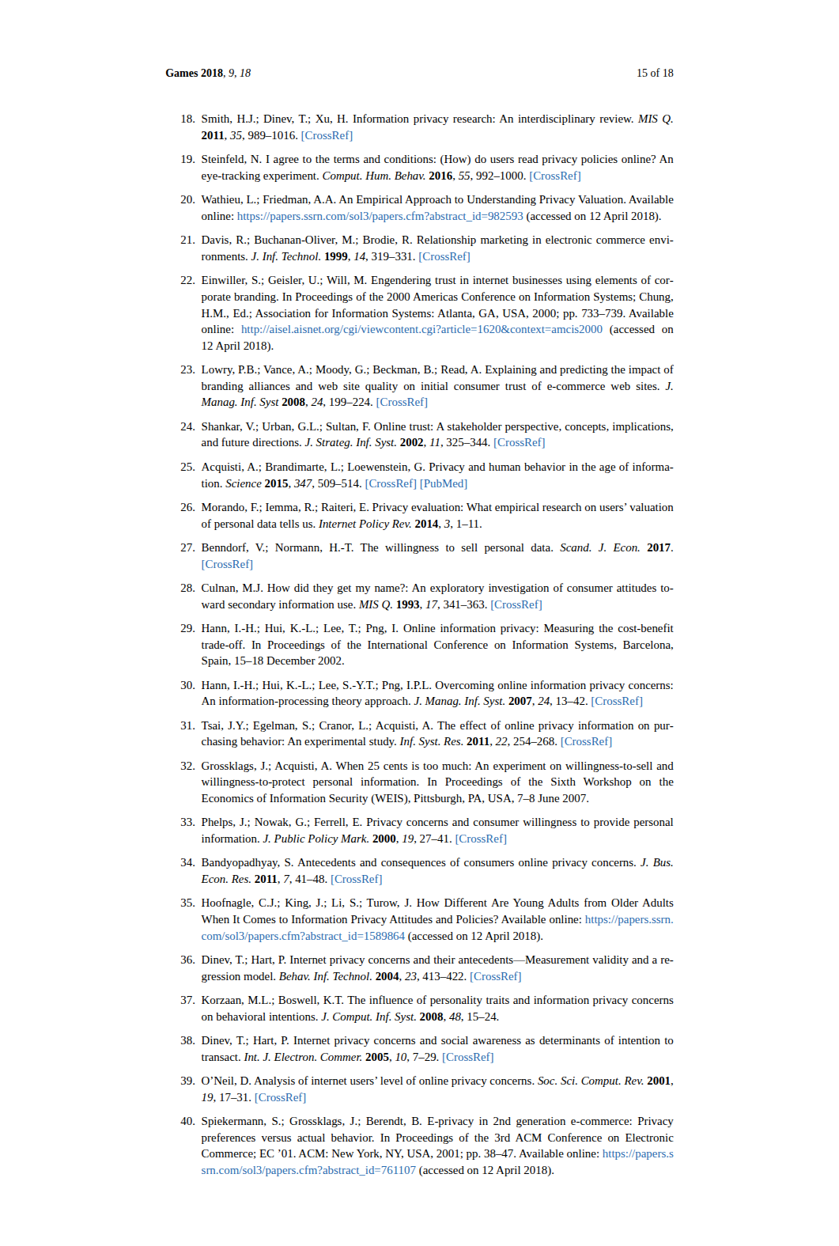Games 2018, 9, 18
15 of 18
Smith, H.J.; Dinev, T.; Xu, H. Information privacy research: An interdisciplinary review. MIS Q. 2011, 35, 989–1016. CrossRef
Steinfeld, N. I agree to the terms and conditions: (How) do users read privacy policies online? An eye-tracking experiment. Comput. Hum. Behav. 2016, 55, 992–1000. CrossRef
Wathieu, L.; Friedman, A.A. An Empirical Approach to Understanding Privacy Valuation. Available online: https://papers.ssrn.com/sol3/papers.cfm?abstract_id=982593 (accessed on 12 April 2018).
Davis, R.; Buchanan-Oliver, M.; Brodie, R. Relationship marketing in electronic commerce environments. J. Inf. Technol. 1999, 14, 319–331. CrossRef
Einwiller, S.; Geisler, U.; Will, M. Engendering trust in internet businesses using elements of corporate branding. In Proceedings of the 2000 Americas Conference on Information Systems; Chung, H.M., Ed.; Association for Information Systems: Atlanta, GA, USA, 2000; pp. 733–739. Available online: http://aisel.aisnet.org/cgi/viewcontent.cgi?article=1620&context=amcis2000 (accessed on 12 April 2018).
Lowry, P.B.; Vance, A.; Moody, G.; Beckman, B.; Read, A. Explaining and predicting the impact of branding alliances and web site quality on initial consumer trust of e-commerce web sites. J. Manag. Inf. Syst 2008, 24, 199–224. CrossRef
Shankar, V.; Urban, G.L.; Sultan, F. Online trust: A stakeholder perspective, concepts, implications, and future directions. J. Strateg. Inf. Syst. 2002, 11, 325–344. CrossRef
Acquisti, A.; Brandimarte, L.; Loewenstein, G. Privacy and human behavior in the age of information. Science 2015, 347, 509–514. CrossRef PubMed
Morando, F.; Iemma, R.; Raiteri, E. Privacy evaluation: What empirical research on users’ valuation of personal data tells us. Internet Policy Rev. 2014, 3, 1–11.
Benndorf, V.; Normann, H.-T. The willingness to sell personal data. Scand. J. Econ. 2017. CrossRef
Culnan, M.J. How did they get my name?: An exploratory investigation of consumer attitudes toward secondary information use. MIS Q. 1993, 17, 341–363. CrossRef
Hann, I.-H.; Hui, K.-L.; Lee, T.; Png, I. Online information privacy: Measuring the cost-benefit trade-off. In Proceedings of the International Conference on Information Systems, Barcelona, Spain, 15–18 December 2002.
Hann, I.-H.; Hui, K.-L.; Lee, S.-Y.T.; Png, I.P.L. Overcoming online information privacy concerns: An information-processing theory approach. J. Manag. Inf. Syst. 2007, 24, 13–42. CrossRef
Tsai, J.Y.; Egelman, S.; Cranor, L.; Acquisti, A. The effect of online privacy information on purchasing behavior: An experimental study. Inf. Syst. Res. 2011, 22, 254–268. CrossRef
Grossklags, J.; Acquisti, A. When 25 cents is too much: An experiment on willingness-to-sell and willingness-to-protect personal information. In Proceedings of the Sixth Workshop on the Economics of Information Security (WEIS), Pittsburgh, PA, USA, 7–8 June 2007.
Phelps, J.; Nowak, G.; Ferrell, E. Privacy concerns and consumer willingness to provide personal information. J. Public Policy Mark. 2000, 19, 27–41. CrossRef
Bandyopadhyay, S. Antecedents and consequences of consumers online privacy concerns. J. Bus. Econ. Res. 2011, 7, 41–48. CrossRef
Hoofnagle, C.J.; King, J.; Li, S.; Turow, J. How Different Are Young Adults from Older Adults When It Comes to Information Privacy Attitudes and Policies? Available online: https://papers.ssrn.com/sol3/papers.cfm?abstract_id=1589864 (accessed on 12 April 2018).
Dinev, T.; Hart, P. Internet privacy concerns and their antecedents—Measurement validity and a regression model. Behav. Inf. Technol. 2004, 23, 413–422. CrossRef
Korzaan, M.L.; Boswell, K.T. The influence of personality traits and information privacy concerns on behavioral intentions. J. Comput. Inf. Syst. 2008, 48, 15–24.
Dinev, T.; Hart, P. Internet privacy concerns and social awareness as determinants of intention to transact. Int. J. Electron. Commer. 2005, 10, 7–29. CrossRef
O’Neil, D. Analysis of internet users’ level of online privacy concerns. Soc. Sci. Comput. Rev. 2001, 19, 17–31. CrossRef
Spiekermann, S.; Grossklags, J.; Berendt, B. E-privacy in 2nd generation e-commerce: Privacy preferences versus actual behavior. In Proceedings of the 3rd ACM Conference on Electronic Commerce; EC ’01. ACM: New York, NY, USA, 2001; pp. 38–47. Available online: https://papers.ssrn.com/sol3/papers.cfm?abstract_id=761107 (accessed on 12 April 2018).